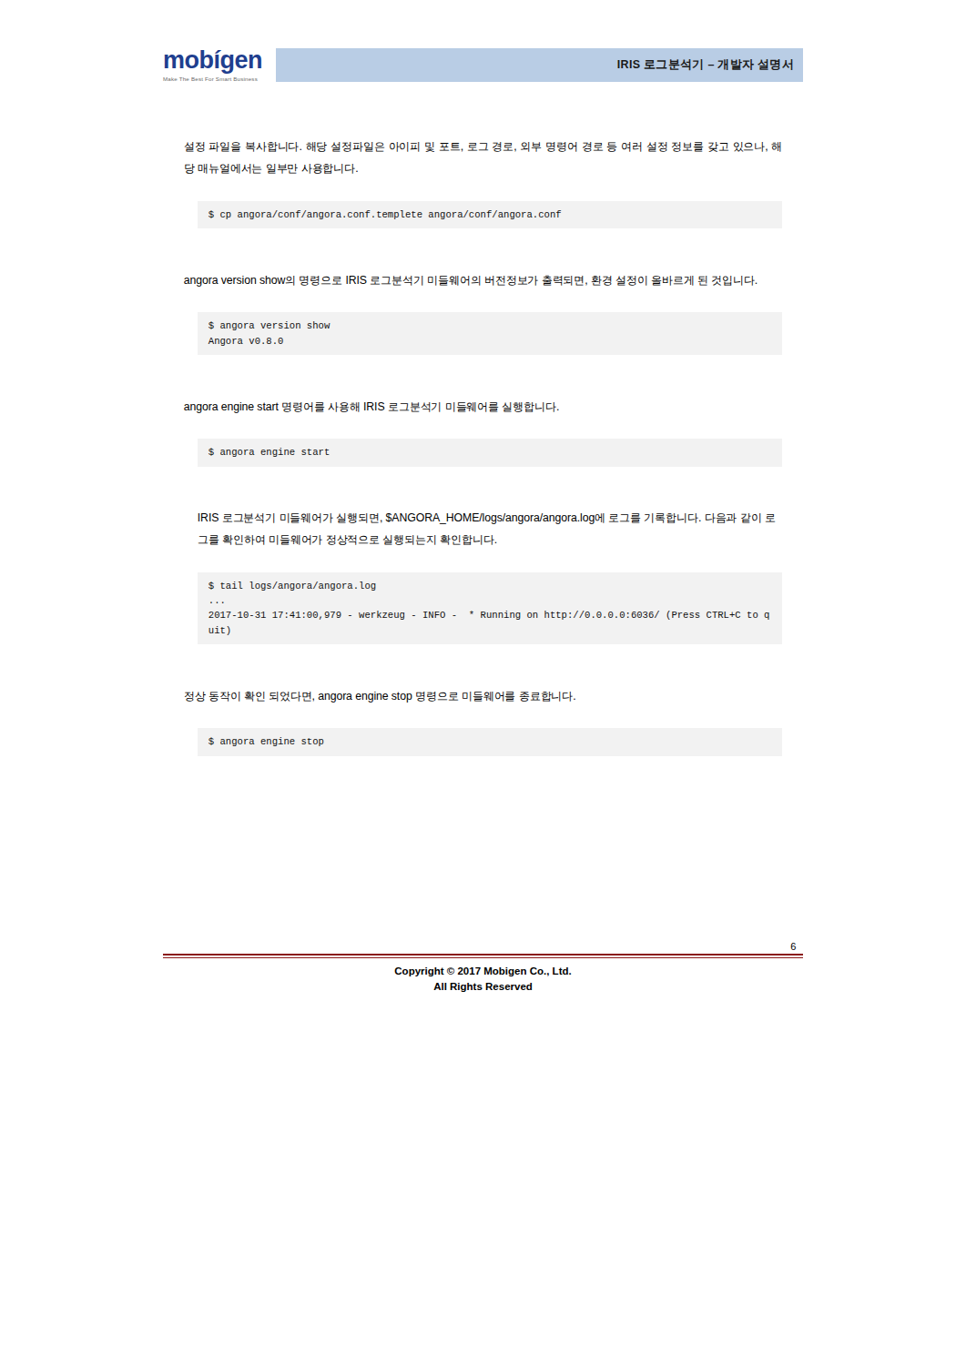mobígen
Make The Best For Smart Business
IRIS 로그분석기 – 개발자 설명서
설정 파일을 복사합니다. 해당 설정파일은 아이피 및 포트, 로그 경로, 외부 명령어 경로 등 여러 설정 정보를 갖고 있으나, 해당 매뉴얼에서는 일부만 사용합니다.
$ cp angora/conf/angora.conf.templete angora/conf/angora.conf
angora version show의 명령으로 IRIS 로그분석기 미들웨어의 버전정보가 출력되면, 환경 설정이 올바르게 된 것입니다.
$ angora version show Angora v0.8.0
angora engine start 명령어를 사용해 IRIS 로그분석기 미들웨어를 실행합니다.
$ angora engine start
IRIS 로그분석기 미들웨어가 실행되면, $ANGORA_HOME/logs/angora/angora.log에 로그를 기록합니다. 다음과 같이 로그를 확인하여 미들웨어가 정상적으로 실행되는지 확인합니다.
$ tail logs/angora/angora.log ... 2017-10-31 17:41:00,979 - werkzeug - INFO - * Running on http://0.0.0.0:6036/ (Press CTRL+C to quit)
정상 동작이 확인 되었다면, angora engine stop 명령으로 미들웨어를 종료합니다.
$ angora engine stop
6
Copyright © 2017 Mobigen Co., Ltd.
All Rights Reserved